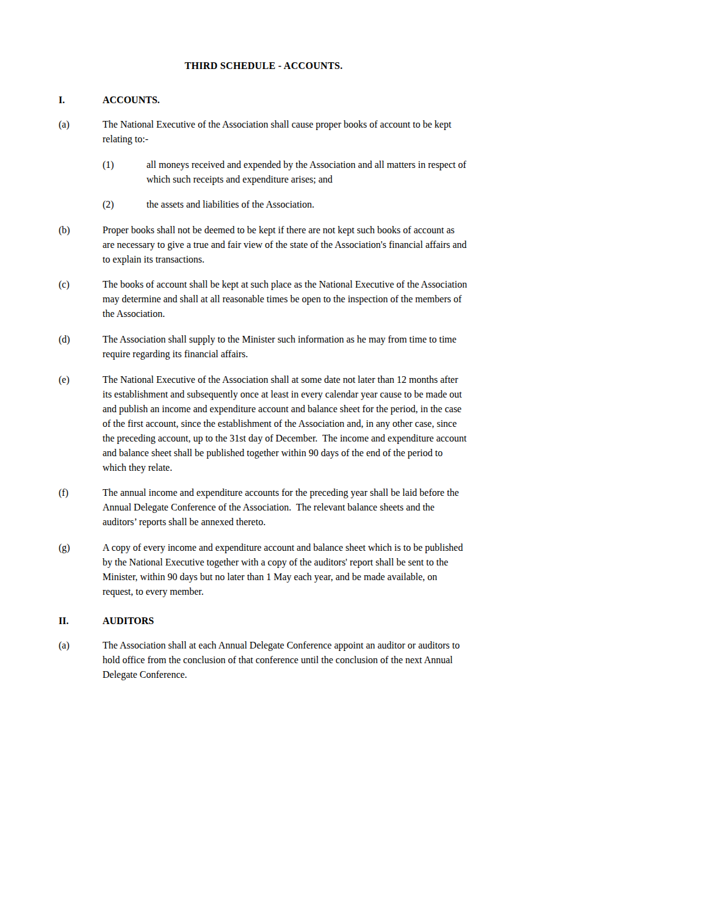THIRD SCHEDULE - ACCOUNTS.
I. ACCOUNTS.
(a)
The National Executive of the Association shall cause proper books of account to be kept relating to:-
(1)
all moneys received and expended by the Association and all matters in respect of which such receipts and expenditure arises; and
(2)
the assets and liabilities of the Association.
(b)
Proper books shall not be deemed to be kept if there are not kept such books of account as are necessary to give a true and fair view of the state of the Association's financial affairs and to explain its transactions.
(c)
The books of account shall be kept at such place as the National Executive of the Association may determine and shall at all reasonable times be open to the inspection of the members of the Association.
(d)
The Association shall supply to the Minister such information as he may from time to time require regarding its financial affairs.
(e)
The National Executive of the Association shall at some date not later than 12 months after its establishment and subsequently once at least in every calendar year cause to be made out and publish an income and expenditure account and balance sheet for the period, in the case of the first account, since the establishment of the Association and, in any other case, since the preceding account, up to the 31st day of December. The income and expenditure account and balance sheet shall be published together within 90 days of the end of the period to which they relate.
(f)
The annual income and expenditure accounts for the preceding year shall be laid before the Annual Delegate Conference of the Association. The relevant balance sheets and the auditors’ reports shall be annexed thereto.
(g)
A copy of every income and expenditure account and balance sheet which is to be published by the National Executive together with a copy of the auditors' report shall be sent to the Minister, within 90 days but no later than 1 May each year, and be made available, on request, to every member.
II. AUDITORS
(a)
The Association shall at each Annual Delegate Conference appoint an auditor or auditors to hold office from the conclusion of that conference until the conclusion of the next Annual Delegate Conference.